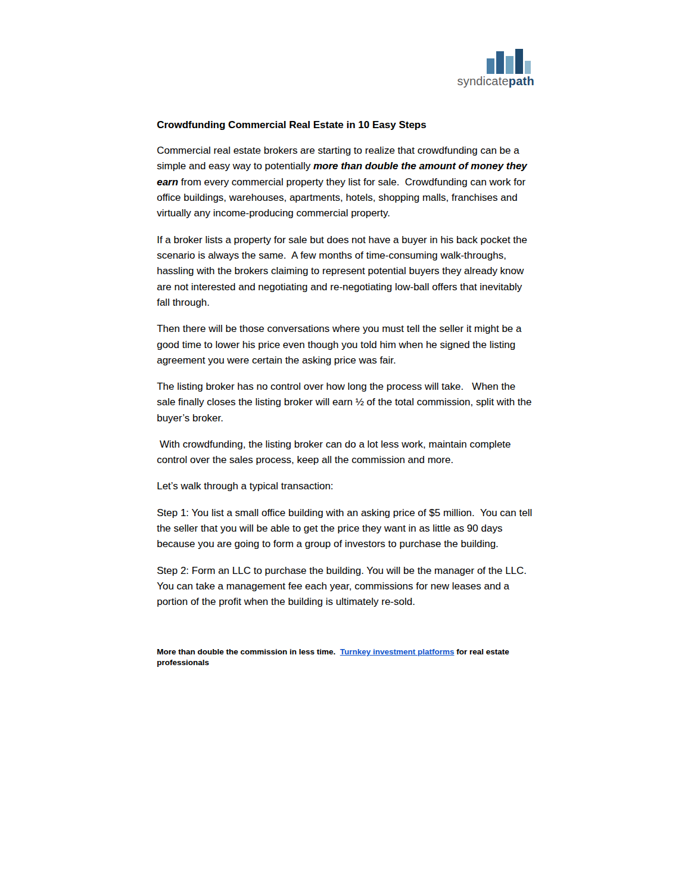syndicate path
Crowdfunding Commercial Real Estate in 10 Easy Steps
Commercial real estate brokers are starting to realize that crowdfunding can be a simple and easy way to potentially more than double the amount of money they earn from every commercial property they list for sale. Crowdfunding can work for office buildings, warehouses, apartments, hotels, shopping malls, franchises and virtually any income-producing commercial property.
If a broker lists a property for sale but does not have a buyer in his back pocket the scenario is always the same. A few months of time-consuming walk-throughs, hassling with the brokers claiming to represent potential buyers they already know are not interested and negotiating and re-negotiating low-ball offers that inevitably fall through.
Then there will be those conversations where you must tell the seller it might be a good time to lower his price even though you told him when he signed the listing agreement you were certain the asking price was fair.
The listing broker has no control over how long the process will take. When the sale finally closes the listing broker will earn ½ of the total commission, split with the buyer’s broker.
With crowdfunding, the listing broker can do a lot less work, maintain complete control over the sales process, keep all the commission and more.
Let’s walk through a typical transaction:
Step 1: You list a small office building with an asking price of $5 million. You can tell the seller that you will be able to get the price they want in as little as 90 days because you are going to form a group of investors to purchase the building.
Step 2: Form an LLC to purchase the building. You will be the manager of the LLC. You can take a management fee each year, commissions for new leases and a portion of the profit when the building is ultimately re-sold.
More than double the commission in less time. Turnkey investment platforms for real estate professionals